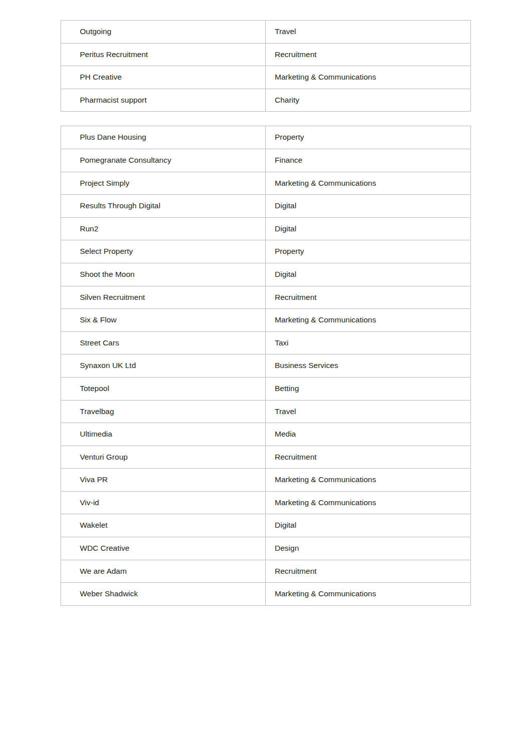| Outgoing | Travel |
| Peritus Recruitment | Recruitment |
| PH Creative | Marketing & Communications |
| Pharmacist support | Charity |
| Plus Dane Housing | Property |
| Pomegranate Consultancy | Finance |
| Project Simply | Marketing & Communications |
| Results Through Digital | Digital |
| Run2 | Digital |
| Select Property | Property |
| Shoot the Moon | Digital |
| Silven Recruitment | Recruitment |
| Six & Flow | Marketing & Communications |
| Street Cars | Taxi |
| Synaxon UK Ltd | Business Services |
| Totepool | Betting |
| Travelbag | Travel |
| Ultimedia | Media |
| Venturi Group | Recruitment |
| Viva PR | Marketing & Communications |
| Viv-id | Marketing & Communications |
| Wakelet | Digital |
| WDC Creative | Design |
| We are Adam | Recruitment |
| Weber Shadwick | Marketing & Communications |